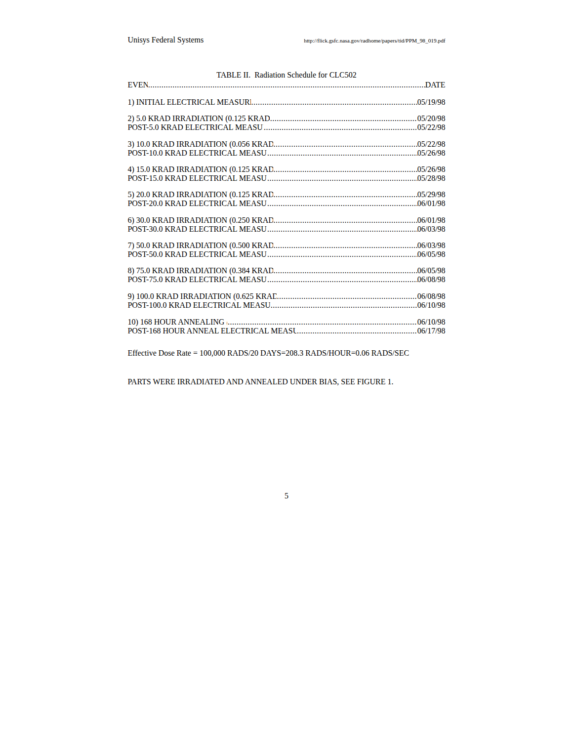Unisys Federal Systems
http://flick.gsfc.nasa.gov/radhome/papers/tid/PPM_98_019.pdf
TABLE II. Radiation Schedule for CLC502
EVENT .................................................................................................................................................................. DATE
1) INITIAL ELECTRICAL MEASUREMENTS ............................................................................................. 05/19/98
2) 5.0 KRAD IRRADIATION (0.125 KRADS/HOUR) ................................................................................. 05/20/98
POST-5.0 KRAD ELECTRICAL MEASUREMENT ..................................................................................... 05/22/98
3) 10.0 KRAD IRRADIATION (0.056 KRADS/HOUR) ............................................................................... 05/22/98
POST-10.0 KRAD ELECTRICAL MEASUREMENT ................................................................................... 05/26/98
4) 15.0 KRAD IRRADIATION (0.125 KRADS/HOUR) ............................................................................... 05/26/98
POST-15.0 KRAD ELECTRICAL MEASUREMENT ................................................................................... 05/28/98
5) 20.0 KRAD IRRADIATION (0.125 KRADS/HOUR) ............................................................................... 05/29/98
POST-20.0 KRAD ELECTRICAL MEASUREMENT ................................................................................... 06/01/98
6) 30.0 KRAD IRRADIATION (0.250 KRADS/HOUR) ............................................................................... 06/01/98
POST-30.0 KRAD ELECTRICAL MEASUREMENT ................................................................................... 06/03/98
7) 50.0 KRAD IRRADIATION (0.500 KRADS/HOUR) ............................................................................... 06/03/98
POST-50.0 KRAD ELECTRICAL MEASUREMENT ................................................................................... 06/05/98
8) 75.0 KRAD IRRADIATION (0.384 KRADS/HOUR) ............................................................................... 06/05/98
POST-75.0 KRAD ELECTRICAL MEASUREMENT ................................................................................... 06/08/98
9) 100.0 KRAD IRRADIATION (0.625 KRADS/HOUR) ............................................................................. 06/08/98
POST-100.0 KRAD ELECTRICAL MEASUREMENT ................................................................................. 06/10/98
10) 168 HOUR ANNEALING @25℃ ......................................................................................................... 06/10/98
POST-168 HOUR ANNEAL ELECTRICAL MEASUREMENT ................................................................. 06/17/98
Effective Dose Rate = 100,000 RADS/20 DAYS=208.3 RADS/HOUR=0.06 RADS/SEC
PARTS WERE IRRADIATED AND ANNEALED UNDER BIAS, SEE FIGURE 1.
5